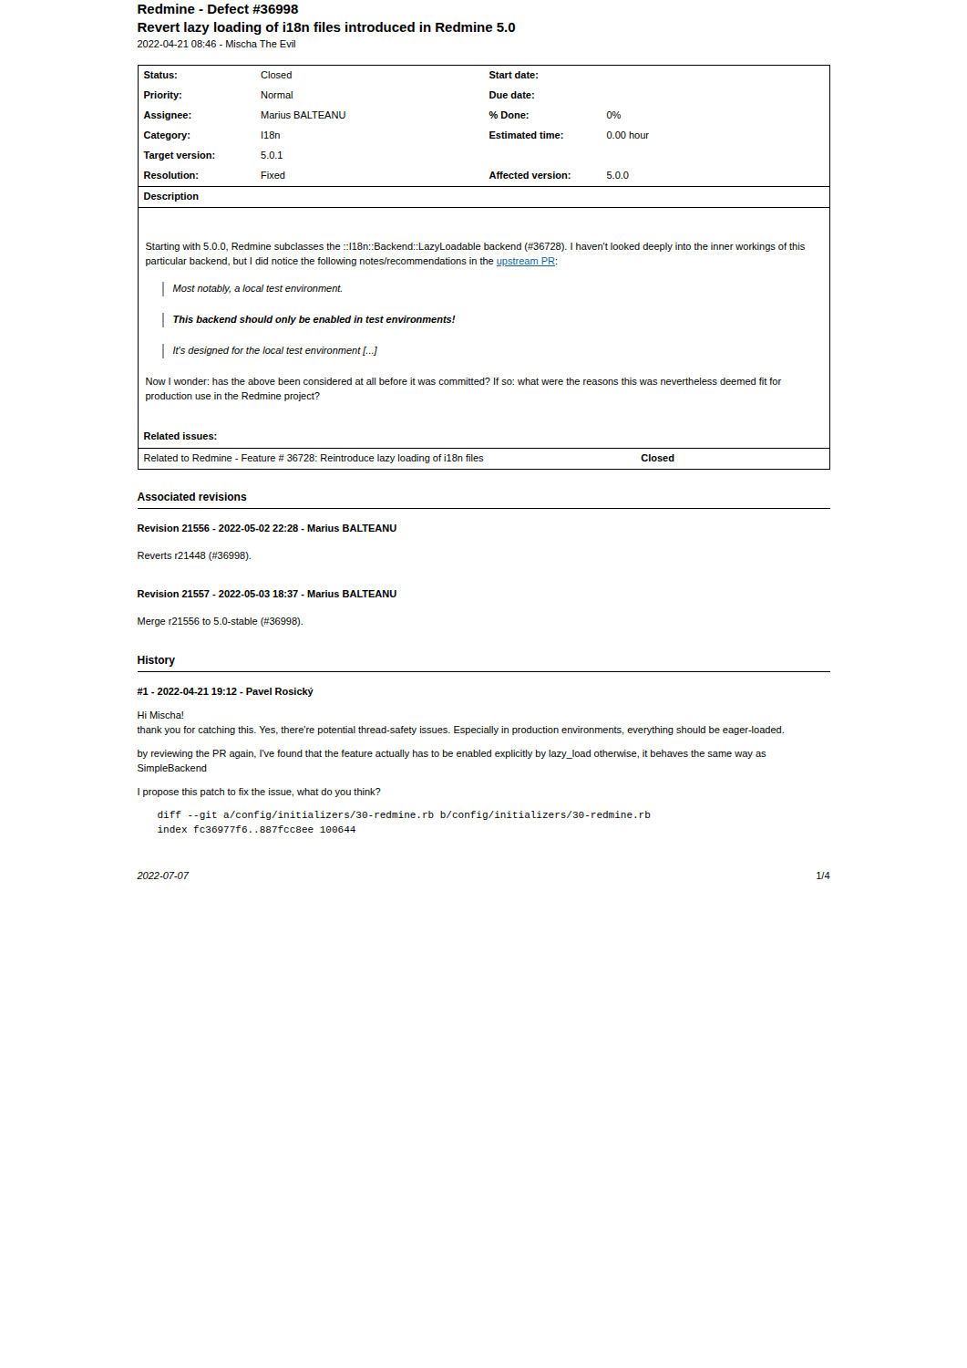Redmine - Defect #36998Revert lazy loading of i18n files introduced in Redmine 5.0
2022-04-21 08:46 - Mischa The Evil
| Status: | Closed | Start date: | |
| Priority: | Normal | Due date: | |
| Assignee: | Marius BALTEANU | % Done: | 0% |
| Category: | I18n | Estimated time: | 0.00 hour |
| Target version: | 5.0.1 | | |
| Resolution: | Fixed | Affected version: | 5.0.0 |
| Description |
Starting with 5.0.0, Redmine subclasses the ::I18n::Backend::LazyLoadable backend (#36728). I haven't looked deeply into the inner workings of this particular backend, but I did notice the following notes/recommendations in the upstream PR:
Most notably, a local test environment.
This backend should only be enabled in test environments!
It's designed for the local test environment [...]
Now I wonder: has the above been considered at all before it was committed? If so: what were the reasons this was nevertheless deemed fit for production use in the Redmine project?
Related issues:
| Related to Redmine - Feature # 36728: Reintroduce lazy loading of i18n files | Closed |
Associated revisions
Revision 21556 - 2022-05-02 22:28 - Marius BALTEANU
Reverts r21448 (#36998).
Revision 21557 - 2022-05-03 18:37 - Marius BALTEANU
Merge r21556 to 5.0-stable (#36998).
History
#1 - 2022-04-21 19:12 - Pavel Rosický
Hi Mischa!
thank you for catching this. Yes, there're potential thread-safety issues. Especially in production environments, everything should be eager-loaded.
by reviewing the PR again, I've found that the feature actually has to be enabled explicitly by lazy_load otherwise, it behaves the same way as SimpleBackend
I propose this patch to fix the issue, what do you think?
diff --git a/config/initializers/30-redmine.rb b/config/initializers/30-redmine.rb
index fc36977f6..887fcc8ee 100644
2022-07-07 1/4